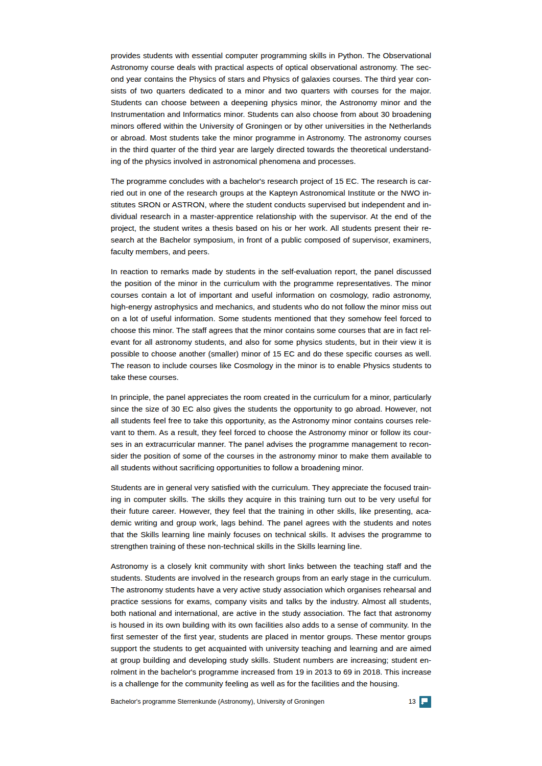provides students with essential computer programming skills in Python. The Observational Astronomy course deals with practical aspects of optical observational astronomy. The second year contains the Physics of stars and Physics of galaxies courses. The third year consists of two quarters dedicated to a minor and two quarters with courses for the major. Students can choose between a deepening physics minor, the Astronomy minor and the Instrumentation and Informatics minor. Students can also choose from about 30 broadening minors offered within the University of Groningen or by other universities in the Netherlands or abroad. Most students take the minor programme in Astronomy. The astronomy courses in the third quarter of the third year are largely directed towards the theoretical understanding of the physics involved in astronomical phenomena and processes.
The programme concludes with a bachelor's research project of 15 EC. The research is carried out in one of the research groups at the Kapteyn Astronomical Institute or the NWO institutes SRON or ASTRON, where the student conducts supervised but independent and individual research in a master-apprentice relationship with the supervisor. At the end of the project, the student writes a thesis based on his or her work. All students present their research at the Bachelor symposium, in front of a public composed of supervisor, examiners, faculty members, and peers.
In reaction to remarks made by students in the self-evaluation report, the panel discussed the position of the minor in the curriculum with the programme representatives. The minor courses contain a lot of important and useful information on cosmology, radio astronomy, high-energy astrophysics and mechanics, and students who do not follow the minor miss out on a lot of useful information. Some students mentioned that they somehow feel forced to choose this minor. The staff agrees that the minor contains some courses that are in fact relevant for all astronomy students, and also for some physics students, but in their view it is possible to choose another (smaller) minor of 15 EC and do these specific courses as well. The reason to include courses like Cosmology in the minor is to enable Physics students to take these courses.
In principle, the panel appreciates the room created in the curriculum for a minor, particularly since the size of 30 EC also gives the students the opportunity to go abroad. However, not all students feel free to take this opportunity, as the Astronomy minor contains courses relevant to them. As a result, they feel forced to choose the Astronomy minor or follow its courses in an extracurricular manner. The panel advises the programme management to reconsider the position of some of the courses in the astronomy minor to make them available to all students without sacrificing opportunities to follow a broadening minor.
Students are in general very satisfied with the curriculum. They appreciate the focused training in computer skills. The skills they acquire in this training turn out to be very useful for their future career. However, they feel that the training in other skills, like presenting, academic writing and group work, lags behind. The panel agrees with the students and notes that the Skills learning line mainly focuses on technical skills. It advises the programme to strengthen training of these non-technical skills in the Skills learning line.
Astronomy is a closely knit community with short links between the teaching staff and the students. Students are involved in the research groups from an early stage in the curriculum. The astronomy students have a very active study association which organises rehearsal and practice sessions for exams, company visits and talks by the industry. Almost all students, both national and international, are active in the study association. The fact that astronomy is housed in its own building with its own facilities also adds to a sense of community. In the first semester of the first year, students are placed in mentor groups. These mentor groups support the students to get acquainted with university teaching and learning and are aimed at group building and developing study skills. Student numbers are increasing; student enrolment in the bachelor's programme increased from 19 in 2013 to 69 in 2018. This increase is a challenge for the community feeling as well as for the facilities and the housing.
Bachelor's programme Sterrenkunde (Astronomy), University of Groningen 13